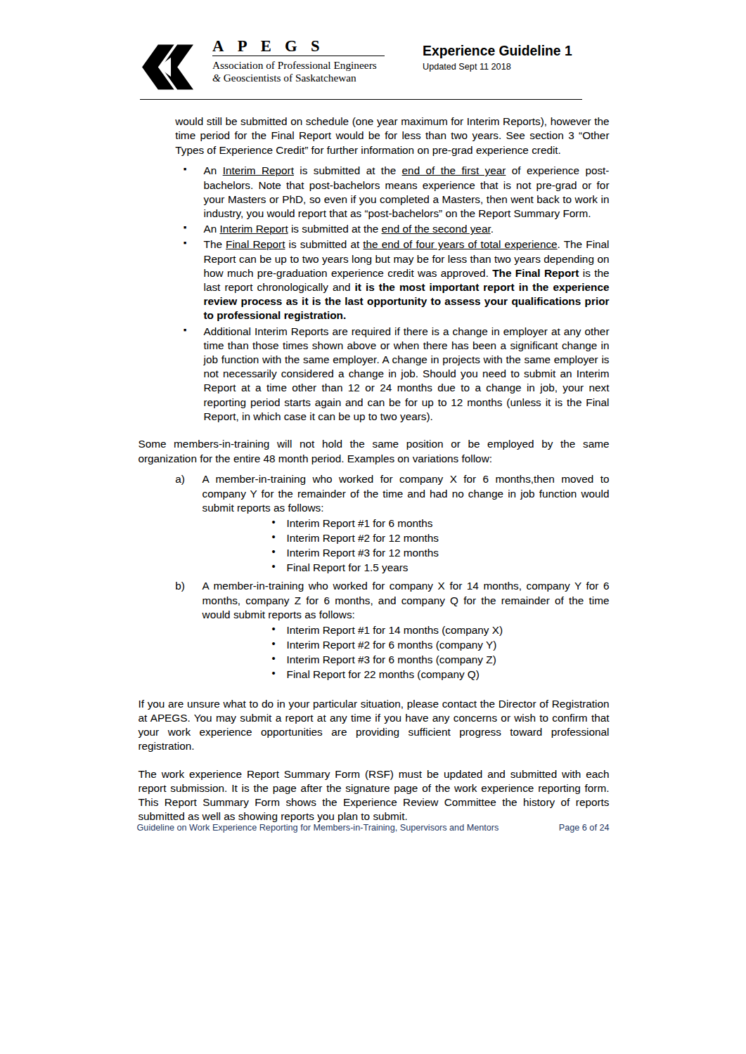A P E G S
Association of Professional Engineers
& Geoscientists of Saskatchewan
Experience Guideline 1
Updated Sept 11 2018
would still be submitted on schedule (one year maximum for Interim Reports), however the time period for the Final Report would be for less than two years. See section 3 “Other Types of Experience Credit” for further information on pre-grad experience credit.
An Interim Report is submitted at the end of the first year of experience post-bachelors. Note that post-bachelors means experience that is not pre-grad or for your Masters or PhD, so even if you completed a Masters, then went back to work in industry, you would report that as “post-bachelors” on the Report Summary Form.
An Interim Report is submitted at the end of the second year.
The Final Report is submitted at the end of four years of total experience. The Final Report can be up to two years long but may be for less than two years depending on how much pre-graduation experience credit was approved. The Final Report is the last report chronologically and it is the most important report in the experience review process as it is the last opportunity to assess your qualifications prior to professional registration.
Additional Interim Reports are required if there is a change in employer at any other time than those times shown above or when there has been a significant change in job function with the same employer. A change in projects with the same employer is not necessarily considered a change in job. Should you need to submit an Interim Report at a time other than 12 or 24 months due to a change in job, your next reporting period starts again and can be for up to 12 months (unless it is the Final Report, in which case it can be up to two years).
Some members-in-training will not hold the same position or be employed by the same organization for the entire 48 month period. Examples on variations follow:
A member-in-training who worked for company X for 6 months,then moved to company Y for the remainder of the time and had no change in job function would submit reports as follows:
Interim Report #1 for 6 months
Interim Report #2 for 12 months
Interim Report #3 for 12 months
Final Report for 1.5 years
A member-in-training who worked for company X for 14 months, company Y for 6 months, company Z for 6 months, and company Q for the remainder of the time would submit reports as follows:
Interim Report #1 for 14 months (company X)
Interim Report #2 for 6 months (company Y)
Interim Report #3 for 6 months (company Z)
Final Report for 22 months (company Q)
If you are unsure what to do in your particular situation, please contact the Director of Registration at APEGS. You may submit a report at any time if you have any concerns or wish to confirm that your work experience opportunities are providing sufficient progress toward professional registration.
The work experience Report Summary Form (RSF) must be updated and submitted with each report submission. It is the page after the signature page of the work experience reporting form. This Report Summary Form shows the Experience Review Committee the history of reports submitted as well as showing reports you plan to submit.
Guideline on Work Experience Reporting for Members-in-Training, Supervisors and Mentors Page 6 of 24